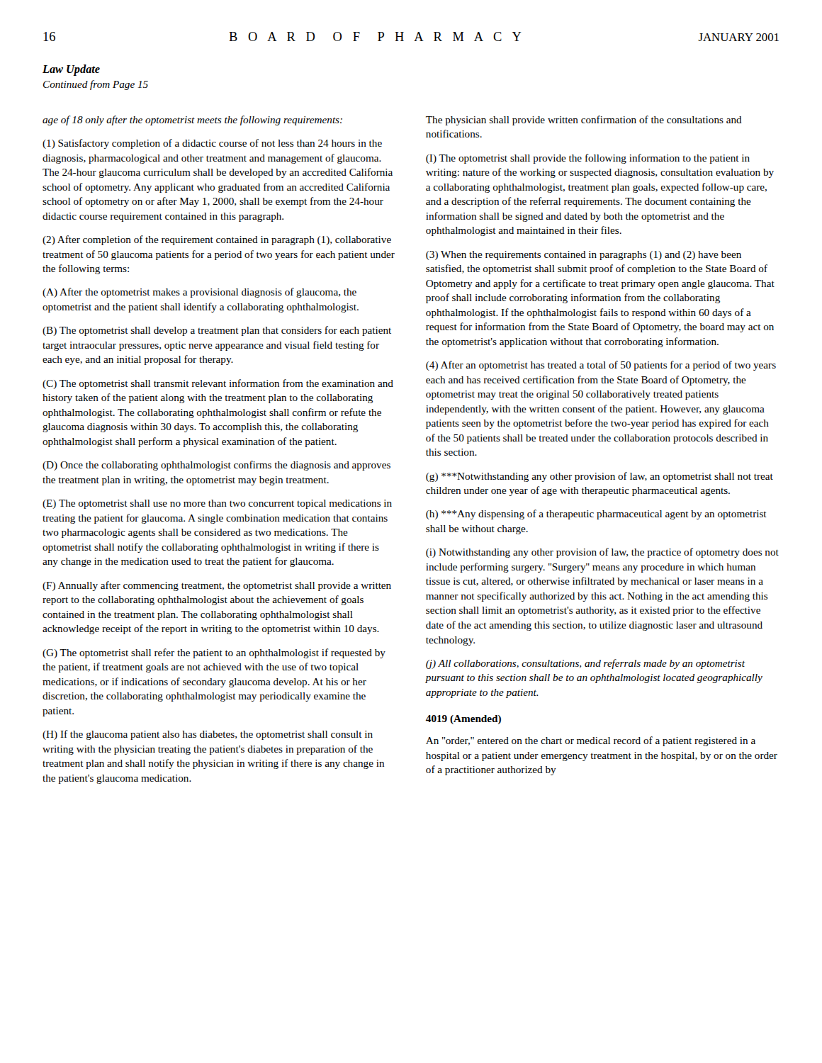16 B O A R D O F P H A R M A C Y JANUARY 2001
Law Update
Continued from Page 15
age of 18 only after the optometrist meets the following requirements:
(1) Satisfactory completion of a didactic course of not less than 24 hours in the diagnosis, pharmacological and other treatment and management of glaucoma. The 24-hour glaucoma curriculum shall be developed by an accredited California school of optometry. Any applicant who graduated from an accredited California school of optometry on or after May 1, 2000, shall be exempt from the 24-hour didactic course requirement contained in this paragraph.
(2) After completion of the requirement contained in paragraph (1), collaborative treatment of 50 glaucoma patients for a period of two years for each patient under the following terms:
(A) After the optometrist makes a provisional diagnosis of glaucoma, the optometrist and the patient shall identify a collaborating ophthalmologist.
(B) The optometrist shall develop a treatment plan that considers for each patient target intraocular pressures, optic nerve appearance and visual field testing for each eye, and an initial proposal for therapy.
(C) The optometrist shall transmit relevant information from the examination and history taken of the patient along with the treatment plan to the collaborating ophthalmologist. The collaborating ophthalmologist shall confirm or refute the glaucoma diagnosis within 30 days. To accomplish this, the collaborating ophthalmologist shall perform a physical examination of the patient.
(D) Once the collaborating ophthalmologist confirms the diagnosis and approves the treatment plan in writing, the optometrist may begin treatment.
(E) The optometrist shall use no more than two concurrent topical medications in treating the patient for glaucoma. A single combination medication that contains two pharmacologic agents shall be considered as two medications. The optometrist shall notify the collaborating ophthalmologist in writing if there is any change in the medication used to treat the patient for glaucoma.
(F) Annually after commencing treatment, the optometrist shall provide a written report to the collaborating ophthalmologist about the achievement of goals contained in the treatment plan. The collaborating ophthalmologist shall acknowledge receipt of the report in writing to the optometrist within 10 days.
(G) The optometrist shall refer the patient to an ophthalmologist if requested by the patient, if treatment goals are not achieved with the use of two topical medications, or if indications of secondary glaucoma develop. At his or her discretion, the collaborating ophthalmologist may periodically examine the patient.
(H) If the glaucoma patient also has diabetes, the optometrist shall consult in writing with the physician treating the patient's diabetes in preparation of the treatment plan and shall notify the physician in writing if there is any change in the patient's glaucoma medication.
The physician shall provide written confirmation of the consultations and notifications.
(I) The optometrist shall provide the following information to the patient in writing: nature of the working or suspected diagnosis, consultation evaluation by a collaborating ophthalmologist, treatment plan goals, expected follow-up care, and a description of the referral requirements. The document containing the information shall be signed and dated by both the optometrist and the ophthalmologist and maintained in their files.
(3) When the requirements contained in paragraphs (1) and (2) have been satisfied, the optometrist shall submit proof of completion to the State Board of Optometry and apply for a certificate to treat primary open angle glaucoma. That proof shall include corroborating information from the collaborating ophthalmologist. If the ophthalmologist fails to respond within 60 days of a request for information from the State Board of Optometry, the board may act on the optometrist's application without that corroborating information.
(4) After an optometrist has treated a total of 50 patients for a period of two years each and has received certification from the State Board of Optometry, the optometrist may treat the original 50 collaboratively treated patients independently, with the written consent of the patient. However, any glaucoma patients seen by the optometrist before the two-year period has expired for each of the 50 patients shall be treated under the collaboration protocols described in this section.
(g) ***Notwithstanding any other provision of law, an optometrist shall not treat children under one year of age with therapeutic pharmaceutical agents.
(h) ***Any dispensing of a therapeutic pharmaceutical agent by an optometrist shall be without charge.
(i) Notwithstanding any other provision of law, the practice of optometry does not include performing surgery. ''Surgery'' means any procedure in which human tissue is cut, altered, or otherwise infiltrated by mechanical or laser means in a manner not specifically authorized by this act. Nothing in the act amending this section shall limit an optometrist's authority, as it existed prior to the effective date of the act amending this section, to utilize diagnostic laser and ultrasound technology.
(j) All collaborations, consultations, and referrals made by an optometrist pursuant to this section shall be to an ophthalmologist located geographically appropriate to the patient.
4019 (Amended)
An ''order,'' entered on the chart or medical record of a patient registered in a hospital or a patient under emergency treatment in the hospital, by or on the order of a practitioner authorized by